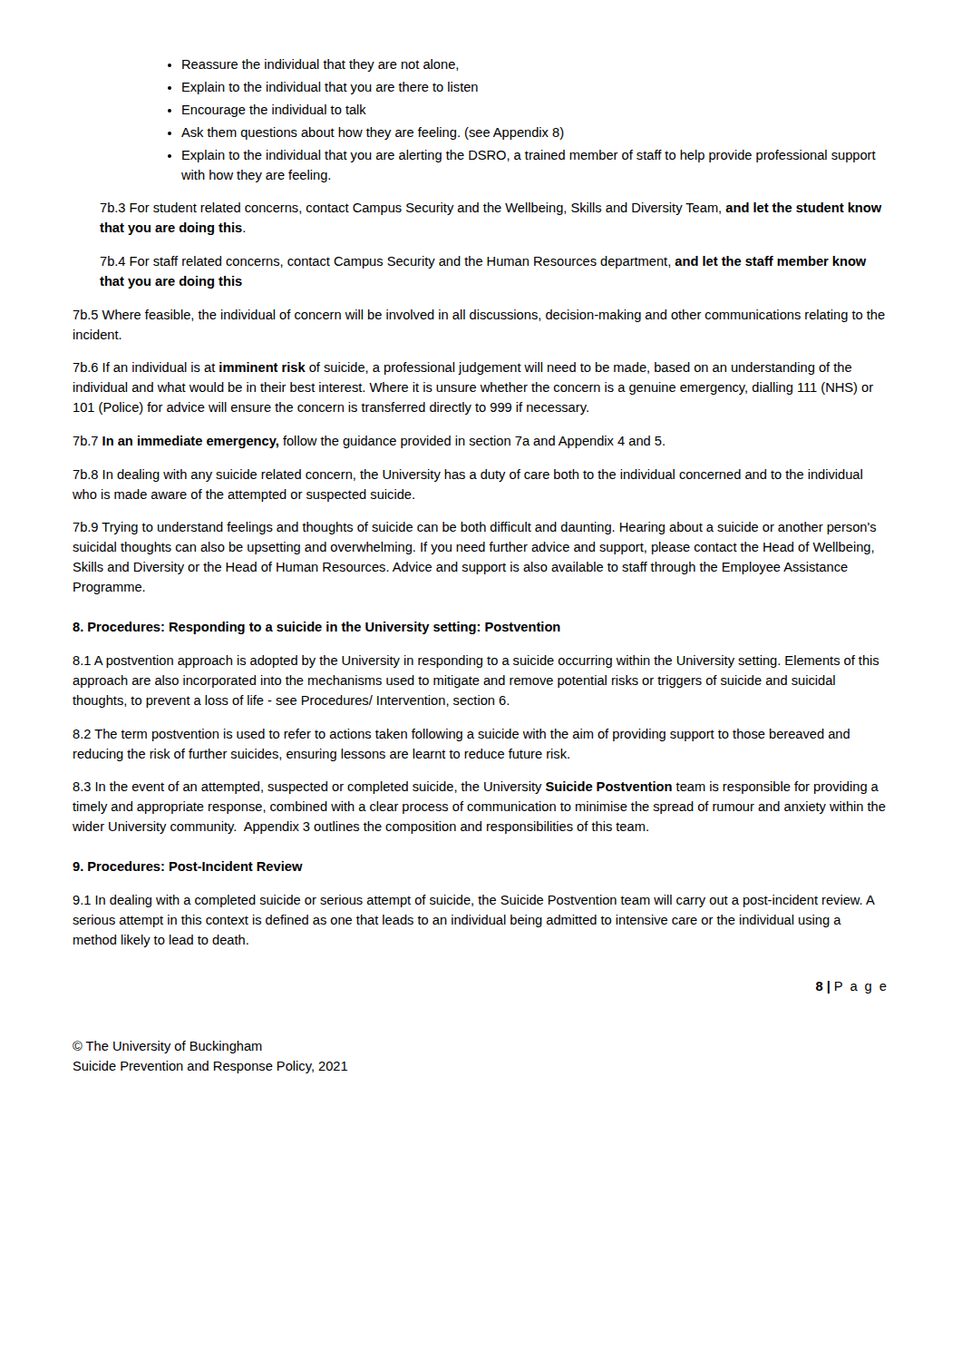Reassure the individual that they are not alone,
Explain to the individual that you are there to listen
Encourage the individual to talk
Ask them questions about how they are feeling. (see Appendix 8)
Explain to the individual that you are alerting the DSRO, a trained member of staff to help provide professional support with how they are feeling.
7b.3 For student related concerns, contact Campus Security and the Wellbeing, Skills and Diversity Team, and let the student know that you are doing this.
7b.4 For staff related concerns, contact Campus Security and the Human Resources department, and let the staff member know that you are doing this
7b.5 Where feasible, the individual of concern will be involved in all discussions, decision-making and other communications relating to the incident.
7b.6 If an individual is at imminent risk of suicide, a professional judgement will need to be made, based on an understanding of the individual and what would be in their best interest. Where it is unsure whether the concern is a genuine emergency, dialling 111 (NHS) or 101 (Police) for advice will ensure the concern is transferred directly to 999 if necessary.
7b.7 In an immediate emergency, follow the guidance provided in section 7a and Appendix 4 and 5.
7b.8 In dealing with any suicide related concern, the University has a duty of care both to the individual concerned and to the individual who is made aware of the attempted or suspected suicide.
7b.9 Trying to understand feelings and thoughts of suicide can be both difficult and daunting. Hearing about a suicide or another person's suicidal thoughts can also be upsetting and overwhelming. If you need further advice and support, please contact the Head of Wellbeing, Skills and Diversity or the Head of Human Resources. Advice and support is also available to staff through the Employee Assistance Programme.
8. Procedures: Responding to a suicide in the University setting: Postvention
8.1 A postvention approach is adopted by the University in responding to a suicide occurring within the University setting. Elements of this approach are also incorporated into the mechanisms used to mitigate and remove potential risks or triggers of suicide and suicidal thoughts, to prevent a loss of life - see Procedures/ Intervention, section 6.
8.2 The term postvention is used to refer to actions taken following a suicide with the aim of providing support to those bereaved and reducing the risk of further suicides, ensuring lessons are learnt to reduce future risk.
8.3 In the event of an attempted, suspected or completed suicide, the University Suicide Postvention team is responsible for providing a timely and appropriate response, combined with a clear process of communication to minimise the spread of rumour and anxiety within the wider University community. Appendix 3 outlines the composition and responsibilities of this team.
9. Procedures: Post-Incident Review
9.1 In dealing with a completed suicide or serious attempt of suicide, the Suicide Postvention team will carry out a post-incident review. A serious attempt in this context is defined as one that leads to an individual being admitted to intensive care or the individual using a method likely to lead to death.
8 | P a g e
© The University of Buckingham
Suicide Prevention and Response Policy, 2021